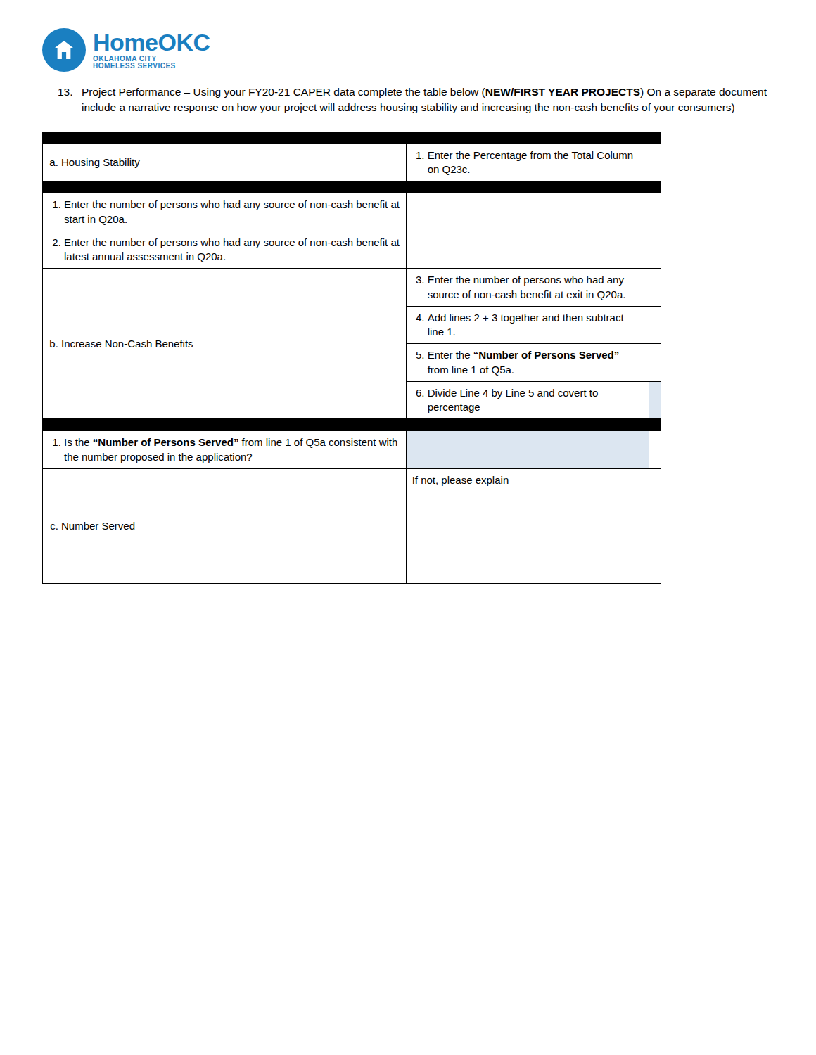HomeOKC
OKLAHOMA CITY
HOMELESS SERVICES
13. Project Performance – Using your FY20-21 CAPER data complete the table below (NEW/FIRST YEAR PROJECTS) On a separate document include a narrative response on how your project will address housing stability and increasing the non-cash benefits of your consumers)
| Housing Stability | Enter the Percentage from the Total Column on Q23c. | |
| Enter the number of persons who had any source of non-cash benefit at start in Q20a. | |
| Enter the number of persons who had any source of non-cash benefit at latest annual assessment in Q20a. | |
| Increase Non-Cash Benefits | Enter the number of persons who had any source of non-cash benefit at exit in Q20a. | |
| Add lines 2 + 3 together and then subtract line 1. | |
| Enter the “Number of Persons Served” from line 1 of Q5a. | |
| Divide Line 4 by Line 5 and covert to percentage | |
| Is the “Number of Persons Served” from line 1 of Q5a consistent with the number proposed in the application? | |
| Number Served | If not, please explain |